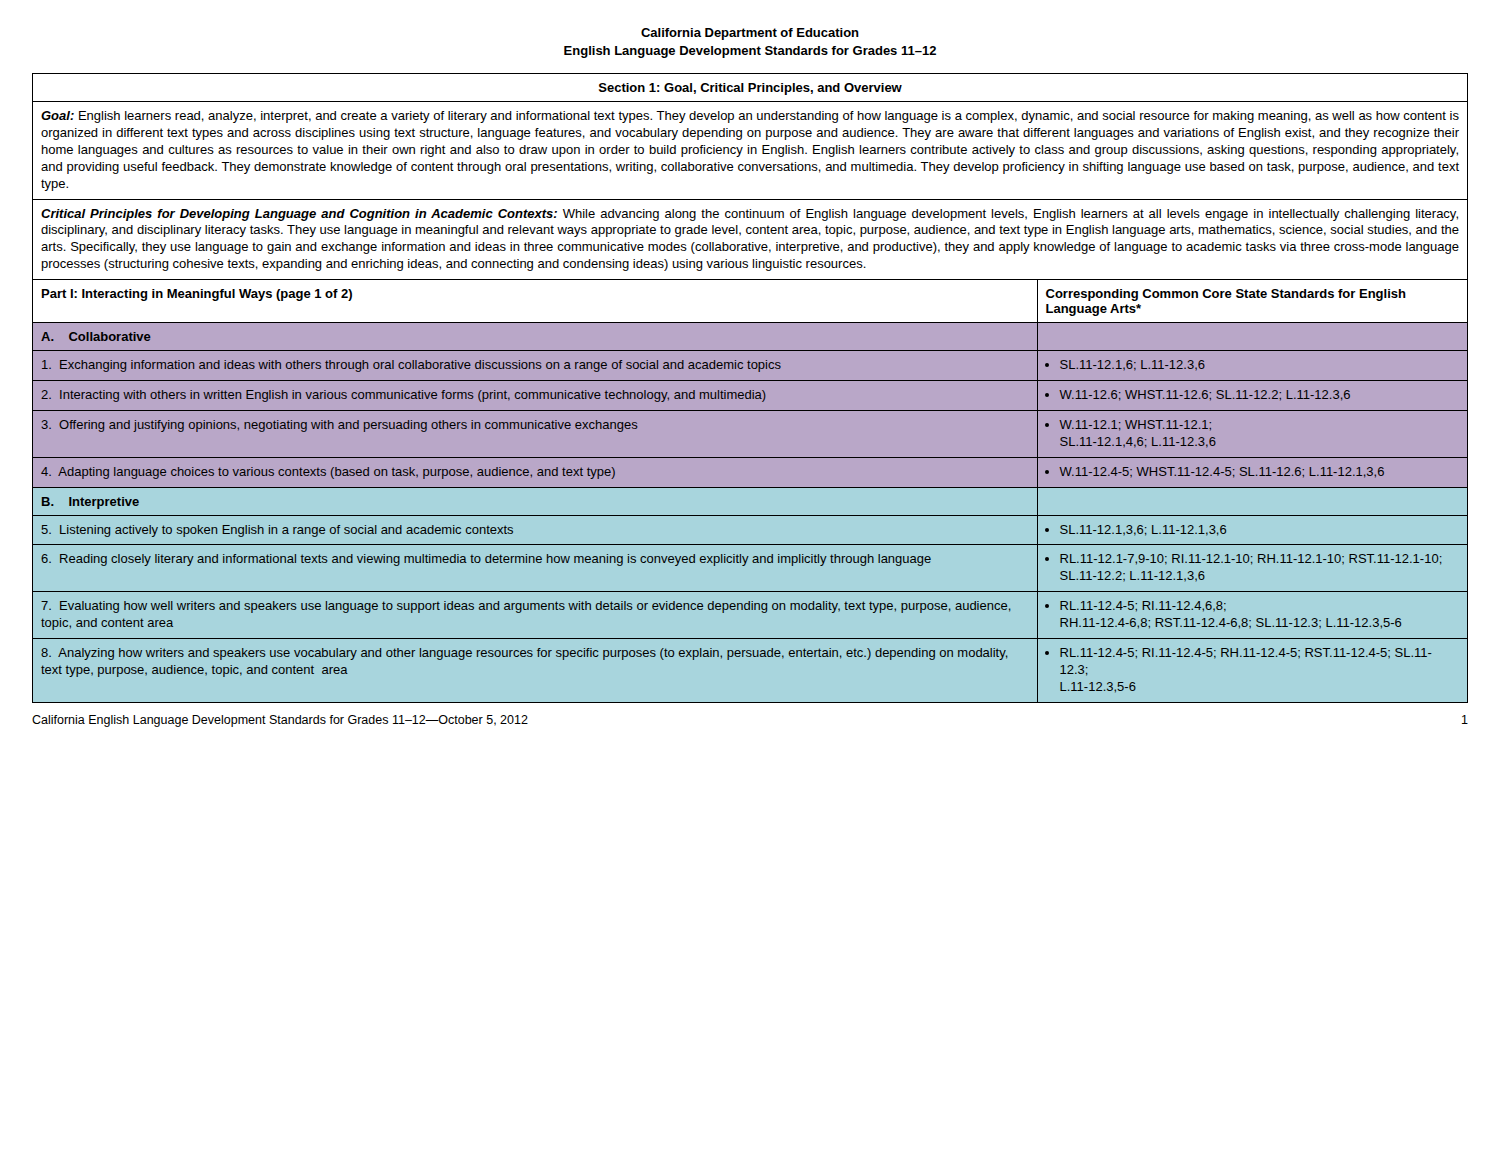California Department of Education
English Language Development Standards for Grades 11–12
| Section 1: Goal, Critical Principles, and Overview |
| Goal: English learners read, analyze, interpret, and create a variety of literary and informational text types. They develop an understanding of how language is a complex, dynamic, and social resource for making meaning, as well as how content is organized in different text types and across disciplines using text structure, language features, and vocabulary depending on purpose and audience. They are aware that different languages and variations of English exist, and they recognize their home languages and cultures as resources to value in their own right and also to draw upon in order to build proficiency in English. English learners contribute actively to class and group discussions, asking questions, responding appropriately, and providing useful feedback. They demonstrate knowledge of content through oral presentations, writing, collaborative conversations, and multimedia. They develop proficiency in shifting language use based on task, purpose, audience, and text type. |
| Critical Principles for Developing Language and Cognition in Academic Contexts: While advancing along the continuum of English language development levels, English learners at all levels engage in intellectually challenging literacy, disciplinary, and disciplinary literacy tasks. They use language in meaningful and relevant ways appropriate to grade level, content area, topic, purpose, audience, and text type in English language arts, mathematics, science, social studies, and the arts. Specifically, they use language to gain and exchange information and ideas in three communicative modes (collaborative, interpretive, and productive), they and apply knowledge of language to academic tasks via three cross-mode language processes (structuring cohesive texts, expanding and enriching ideas, and connecting and condensing ideas) using various linguistic resources. |
| Part I: Interacting in Meaningful Ways (page 1 of 2) | Corresponding Common Core State Standards for English Language Arts* |
| A. Collaborative | |
| 1. Exchanging information and ideas with others through oral collaborative discussions on a range of social and academic topics | SL.11-12.1,6; L.11-12.3,6 |
| 2. Interacting with others in written English in various communicative forms (print, communicative technology, and multimedia) | W.11-12.6; WHST.11-12.6; SL.11-12.2; L.11-12.3,6 |
| 3. Offering and justifying opinions, negotiating with and persuading others in communicative exchanges | W.11-12.1; WHST.11-12.1; SL.11-12.1,4,6; L.11-12.3,6 |
| 4. Adapting language choices to various contexts (based on task, purpose, audience, and text type) | W.11-12.4-5; WHST.11-12.4-5; SL.11-12.6; L.11-12.1,3,6 |
| B. Interpretive | |
| 5. Listening actively to spoken English in a range of social and academic contexts | SL.11-12.1,3,6; L.11-12.1,3,6 |
| 6. Reading closely literary and informational texts and viewing multimedia to determine how meaning is conveyed explicitly and implicitly through language | RL.11-12.1-7,9-10; RI.11-12.1-10; RH.11-12.1-10; RST.11-12.1-10; SL.11-12.2; L.11-12.1,3,6 |
| 7. Evaluating how well writers and speakers use language to support ideas and arguments with details or evidence depending on modality, text type, purpose, audience, topic, and content area | RL.11-12.4-5; RI.11-12.4,6,8; RH.11-12.4-6,8; RST.11-12.4-6,8; SL.11-12.3; L.11-12.3,5-6 |
| 8. Analyzing how writers and speakers use vocabulary and other language resources for specific purposes (to explain, persuade, entertain, etc.) depending on modality, text type, purpose, audience, topic, and content area | RL.11-12.4-5; RI.11-12.4-5; RH.11-12.4-5; RST.11-12.4-5; SL.11-12.3; L.11-12.3,5-6 |
California English Language Development Standards for Grades 11–12—October 5, 2012 1